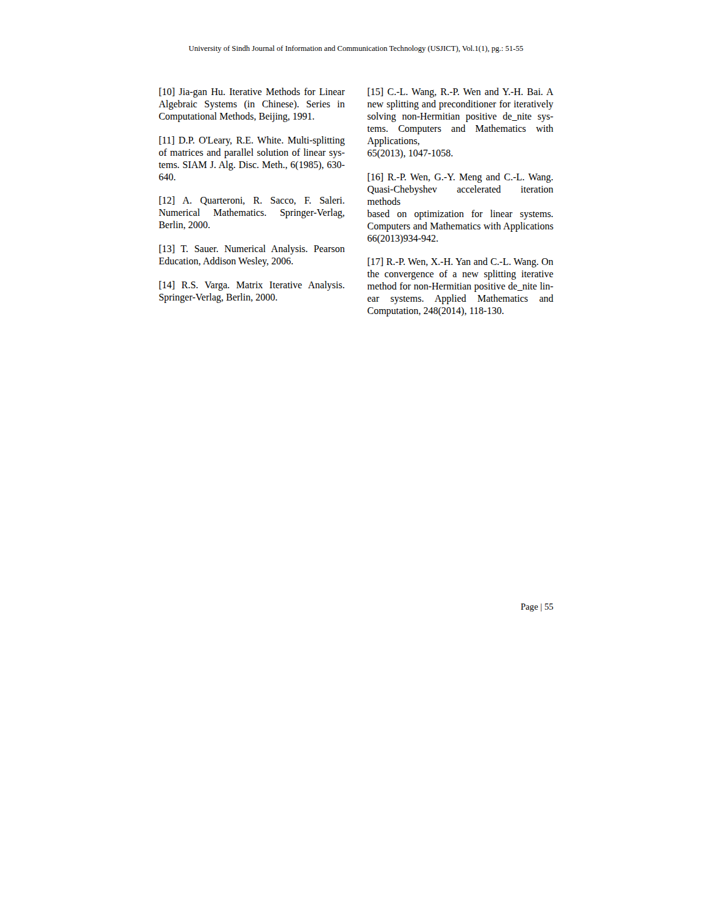University of Sindh Journal of Information and Communication Technology (USJICT), Vol.1(1), pg.: 51-55
[10] Jia-gan Hu. Iterative Methods for Linear Algebraic Systems (in Chinese). Series in Computational Methods, Beijing, 1991.
[11] D.P. O'Leary, R.E. White. Multi-splitting of matrices and parallel solution of linear systems. SIAM J. Alg. Disc. Meth., 6(1985), 630-640.
[12] A. Quarteroni, R. Sacco, F. Saleri. Numerical Mathematics. Springer-Verlag, Berlin, 2000.
[13] T. Sauer. Numerical Analysis. Pearson Education, Addison Wesley, 2006.
[14] R.S. Varga. Matrix Iterative Analysis. Springer-Verlag, Berlin, 2000.
[15] C.-L. Wang, R.-P. Wen and Y.-H. Bai. A new splitting and preconditioner for iteratively solving non-Hermitian positive de_nite systems. Computers and Mathematics with Applications,
65(2013), 1047-1058.
[16] R.-P. Wen, G.-Y. Meng and C.-L. Wang. Quasi-Chebyshev accelerated iteration methods
based on optimization for linear systems. Computers and Mathematics with Applications 66(2013)934-942.
[17] R.-P. Wen, X.-H. Yan and C.-L. Wang. On the convergence of a new splitting iterative method for non-Hermitian positive de_nite linear systems. Applied Mathematics and Computation, 248(2014), 118-130.
Page | 55